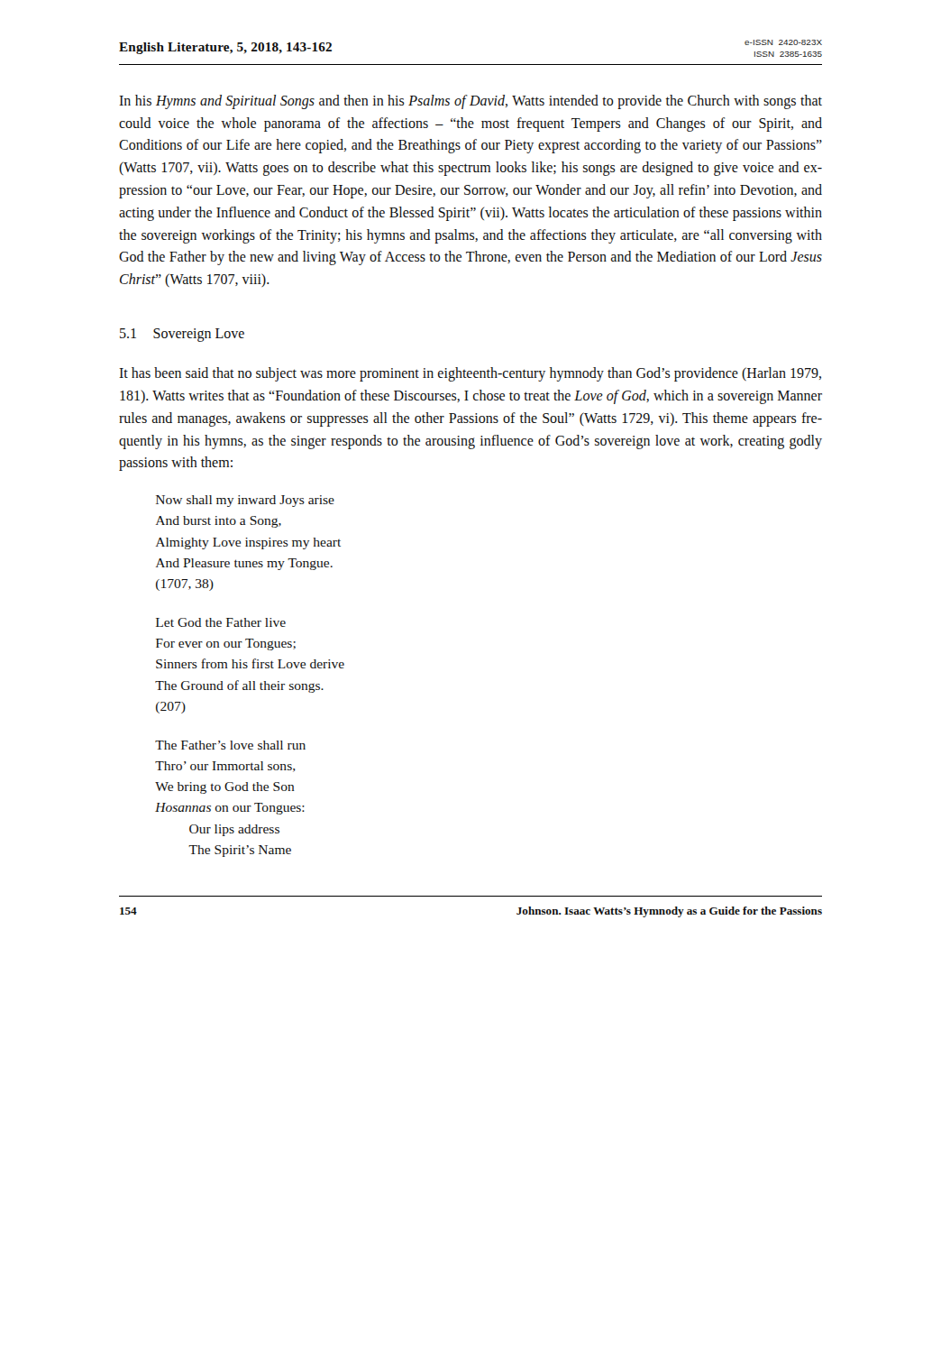English Literature, 5, 2018, 143-162
e-ISSN 2420-823X
ISSN 2385-1635
In his Hymns and Spiritual Songs and then in his Psalms of David, Watts intended to provide the Church with songs that could voice the whole panorama of the affections – “the most frequent Tempers and Changes of our Spirit, and Conditions of our Life are here copied, and the Breathings of our Piety exprest according to the variety of our Passions” (Watts 1707, vii). Watts goes on to describe what this spectrum looks like; his songs are designed to give voice and expression to “our Love, our Fear, our Hope, our Desire, our Sorrow, our Wonder and our Joy, all refin’ into Devotion, and acting under the Influence and Conduct of the Blessed Spirit” (vii). Watts locates the articulation of these passions within the sovereign workings of the Trinity; his hymns and psalms, and the affections they articulate, are “all conversing with God the Father by the new and living Way of Access to the Throne, even the Person and the Mediation of our Lord Jesus Christ” (Watts 1707, viii).
5.1 Sovereign Love
It has been said that no subject was more prominent in eighteenth-century hymnody than God’s providence (Harlan 1979, 181). Watts writes that as “Foundation of these Discourses, I chose to treat the Love of God, which in a sovereign Manner rules and manages, awakens or suppresses all the other Passions of the Soul” (Watts 1729, vi). This theme appears frequently in his hymns, as the singer responds to the arousing influence of God’s sovereign love at work, creating godly passions with them:
Now shall my inward Joys arise
And burst into a Song,
Almighty Love inspires my heart
And Pleasure tunes my Tongue.
(1707, 38)
Let God the Father live
For ever on our Tongues;
Sinners from his first Love derive
The Ground of all their songs.
(207)
The Father’s love shall run
Thro’ our Immortal sons,
We bring to God the Son
Hosannas on our Tongues:
Our lips address
The Spirit’s Name
154
Johnson. Isaac Watts’s Hymnody as a Guide for the Passions